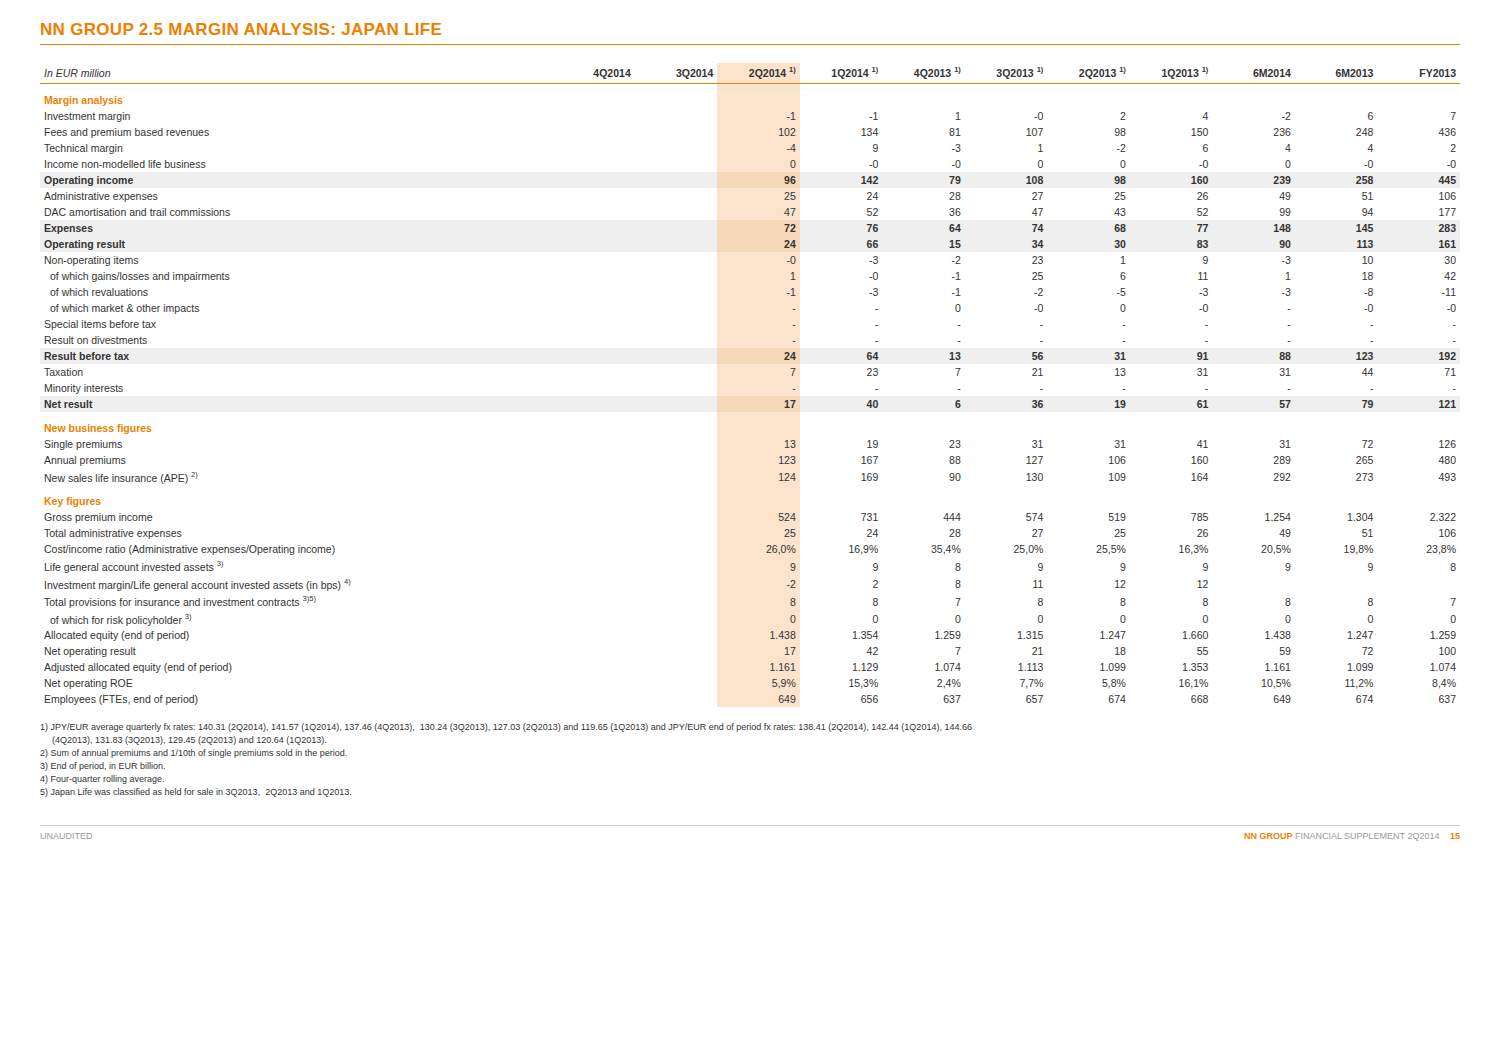NN GROUP 2.5 MARGIN ANALYSIS: JAPAN LIFE
| In EUR million | 4Q2014 | 3Q2014 | 2Q2014 1) | 1Q2014 1) | 4Q2013 1) | 3Q2013 1) | 2Q2013 1) | 1Q2013 1) | 6M2014 | 6M2013 | FY2013 |
| --- | --- | --- | --- | --- | --- | --- | --- | --- | --- | --- | --- |
| Margin analysis | | | | | | | | | | | |
| Investment margin | | | -1 | -1 | 1 | -0 | 2 | 4 | -2 | 6 | 7 |
| Fees and premium based revenues | | | 102 | 134 | 81 | 107 | 98 | 150 | 236 | 248 | 436 |
| Technical margin | | | -4 | 9 | -3 | 1 | -2 | 6 | 4 | 4 | 2 |
| Income non-modelled life business | | | 0 | -0 | -0 | 0 | 0 | -0 | 0 | -0 | -0 |
| Operating income | | | 96 | 142 | 79 | 108 | 98 | 160 | 239 | 258 | 445 |
| Administrative expenses | | | 25 | 24 | 28 | 27 | 25 | 26 | 49 | 51 | 106 |
| DAC amortisation and trail commissions | | | 47 | 52 | 36 | 47 | 43 | 52 | 99 | 94 | 177 |
| Expenses | | | 72 | 76 | 64 | 74 | 68 | 77 | 148 | 145 | 283 |
| Operating result | | | 24 | 66 | 15 | 34 | 30 | 83 | 90 | 113 | 161 |
| Non-operating items | | | -0 | -3 | -2 | 23 | 1 | 9 | -3 | 10 | 30 |
| of which gains/losses and impairments | | | 1 | -0 | -1 | 25 | 6 | 11 | 1 | 18 | 42 |
| of which revaluations | | | -1 | -3 | -1 | -2 | -5 | -3 | -3 | -8 | -11 |
| of which market & other impacts | | | - | - | 0 | -0 | 0 | -0 | - | -0 | -0 |
| Special items before tax | | | - | - | - | - | - | - | - | - | - |
| Result on divestments | | | - | - | - | - | - | - | - | - | - |
| Result before tax | | | 24 | 64 | 13 | 56 | 31 | 91 | 88 | 123 | 192 |
| Taxation | | | 7 | 23 | 7 | 21 | 13 | 31 | 31 | 44 | 71 |
| Minority interests | | | - | - | - | - | - | - | - | - | - |
| Net result | | | 17 | 40 | 6 | 36 | 19 | 61 | 57 | 79 | 121 |
| New business figures | | | | | | | | | | | |
| Single premiums | | | 13 | 19 | 23 | 31 | 31 | 41 | 31 | 72 | 126 |
| Annual premiums | | | 123 | 167 | 88 | 127 | 106 | 160 | 289 | 265 | 480 |
| New sales life insurance (APE) 2) | | | 124 | 169 | 90 | 130 | 109 | 164 | 292 | 273 | 493 |
| Key figures | | | | | | | | | | | |
| Gross premium income | | | 524 | 731 | 444 | 574 | 519 | 785 | 1.254 | 1.304 | 2.322 |
| Total administrative expenses | | | 25 | 24 | 28 | 27 | 25 | 26 | 49 | 51 | 106 |
| Cost/income ratio (Administrative expenses/Operating income) | | | 26,0% | 16,9% | 35,4% | 25,0% | 25,5% | 16,3% | 20,5% | 19,8% | 23,8% |
| Life general account invested assets 3) | | | 9 | 9 | 8 | 9 | 9 | 9 | 9 | 9 | 8 |
| Investment margin/Life general account invested assets (in bps) 4) | | | -2 | 2 | 8 | 11 | 12 | 12 | | | |
| Total provisions for insurance and investment contracts 3)5) | | | 8 | 8 | 7 | 8 | 8 | 8 | 8 | 8 | 7 |
| of which for risk policyholder 3) | | | 0 | 0 | 0 | 0 | 0 | 0 | 0 | 0 | 0 |
| Allocated equity (end of period) | | | 1.438 | 1.354 | 1.259 | 1.315 | 1.247 | 1.660 | 1.438 | 1.247 | 1.259 |
| Net operating result | | | 17 | 42 | 7 | 21 | 18 | 55 | 59 | 72 | 100 |
| Adjusted allocated equity (end of period) | | | 1.161 | 1.129 | 1.074 | 1.113 | 1.099 | 1.353 | 1.161 | 1.099 | 1.074 |
| Net operating ROE | | | 5,9% | 15,3% | 2,4% | 7,7% | 5,8% | 16,1% | 10,5% | 11,2% | 8,4% |
| Employees (FTEs, end of period) | | | 649 | 656 | 637 | 657 | 674 | 668 | 649 | 674 | 637 |
1) JPY/EUR average quarterly fx rates: 140.31 (2Q2014), 141.57 (1Q2014), 137.46 (4Q2013), 130.24 (3Q2013), 127.03 (2Q2013) and 119.65 (1Q2013) and JPY/EUR end of period fx rates: 138.41 (2Q2014), 142.44 (1Q2014), 144.66
(4Q2013), 131.83 (3Q2013), 129.45 (2Q2013) and 120.64 (1Q2013).
2) Sum of annual premiums and 1/10th of single premiums sold in the period.
3) End of period, in EUR billion.
4) Four-quarter rolling average.
5) Japan Life was classified as held for sale in 3Q2013, 2Q2013 and 1Q2013.
UNAUDITED
NN GROUP FINANCIAL SUPPLEMENT 2Q2014 15